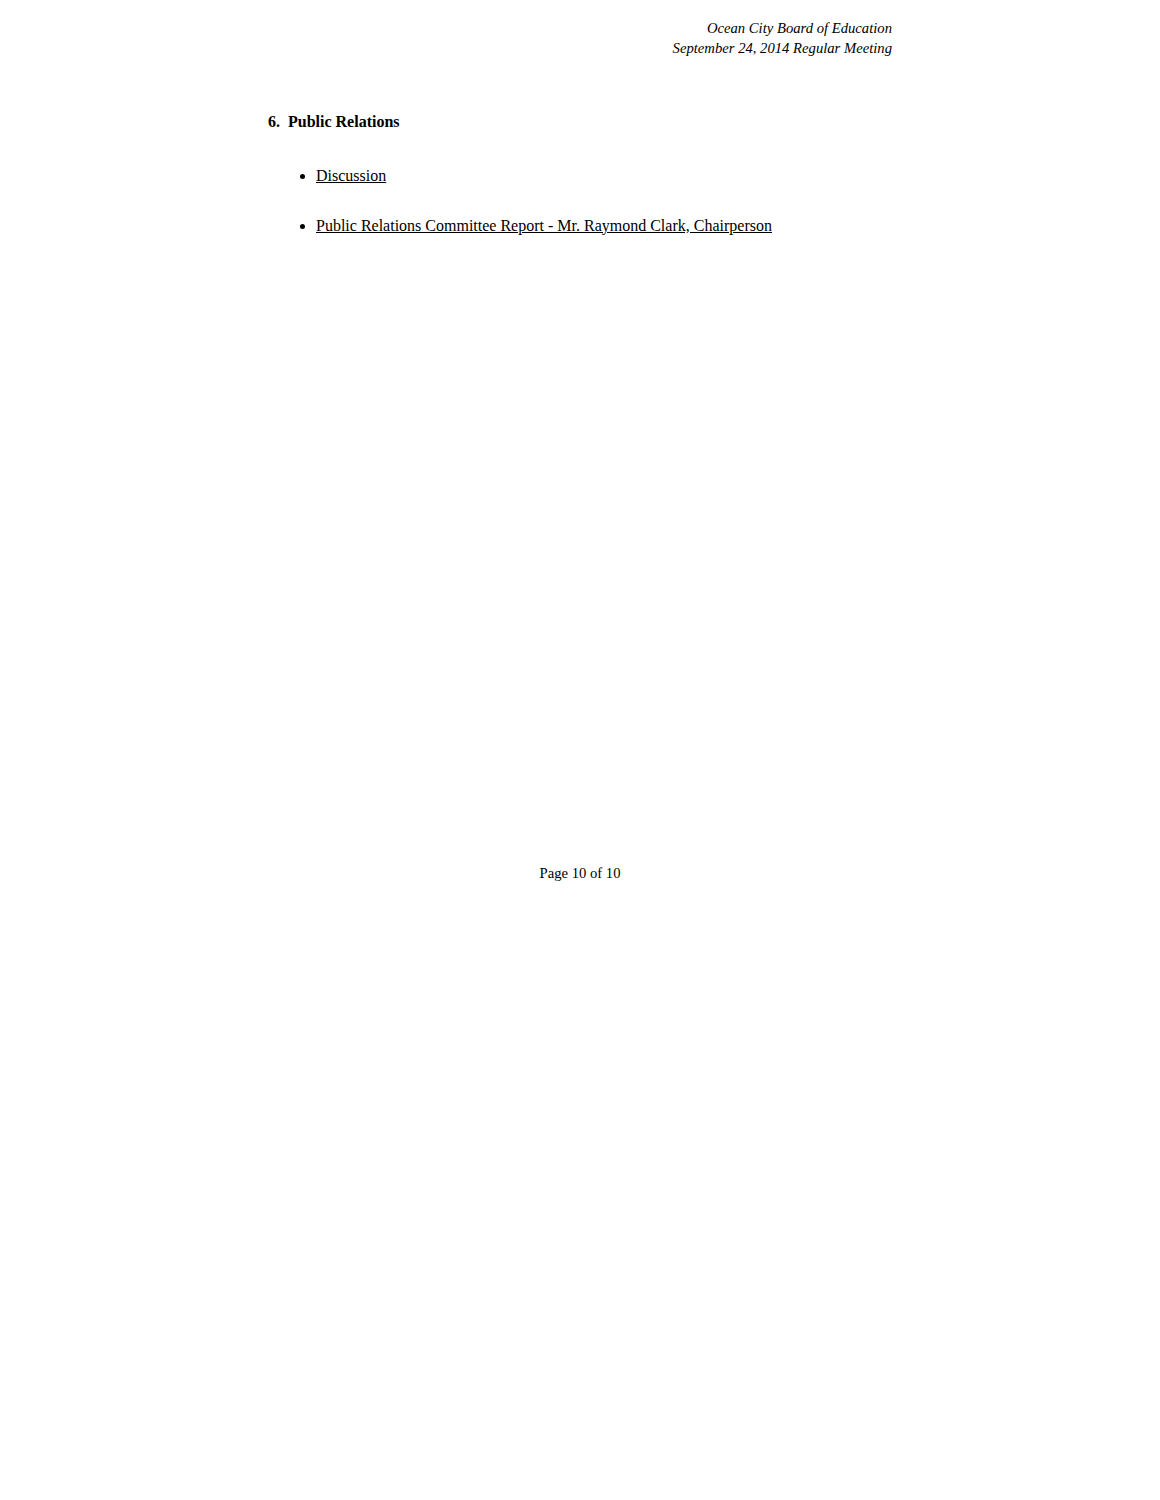Ocean City Board of Education
September 24, 2014 Regular Meeting
6. Public Relations
Discussion
Public Relations Committee Report - Mr. Raymond Clark, Chairperson
Page 10 of 10